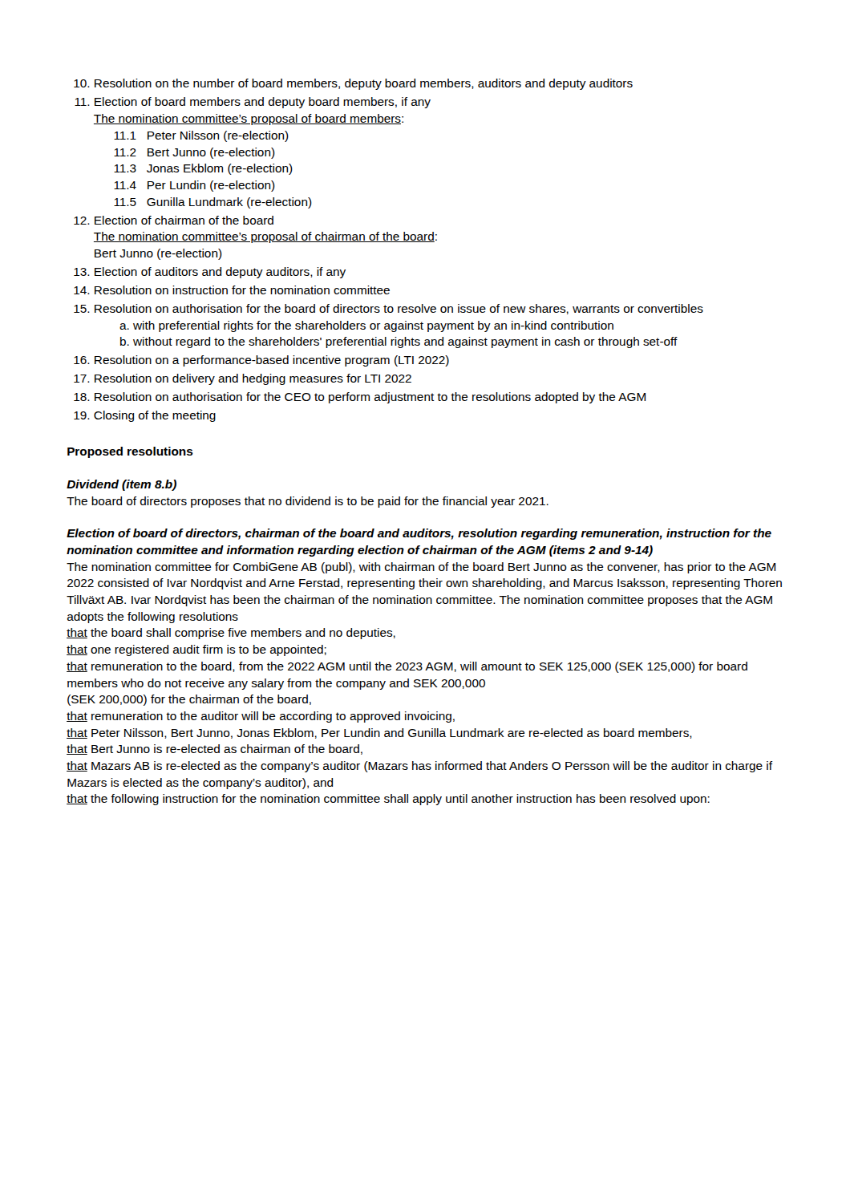Resolution on the number of board members, deputy board members, auditors and deputy auditors
Election of board members and deputy board members, if any
The nomination committee’s proposal of board members:
11.1 Peter Nilsson (re-election)
11.2 Bert Junno (re-election)
11.3 Jonas Ekblom (re-election)
11.4 Per Lundin (re-election)
11.5 Gunilla Lundmark (re-election)
Election of chairman of the board
The nomination committee’s proposal of chairman of the board:
Bert Junno (re-election)
Election of auditors and deputy auditors, if any
Resolution on instruction for the nomination committee
Resolution on authorisation for the board of directors to resolve on issue of new shares, warrants or convertibles
with preferential rights for the shareholders or against payment by an in-kind contribution
without regard to the shareholders' preferential rights and against payment in cash or through set-off
Resolution on a performance-based incentive program (LTI 2022)
Resolution on delivery and hedging measures for LTI 2022
Resolution on authorisation for the CEO to perform adjustment to the resolutions adopted by the AGM
Closing of the meeting
Proposed resolutions
Dividend (item 8.b)
The board of directors proposes that no dividend is to be paid for the financial year 2021.
Election of board of directors, chairman of the board and auditors, resolution regarding remuneration, instruction for the nomination committee and information regarding election of chairman of the AGM (items 2 and 9-14)
The nomination committee for CombiGene AB (publ), with chairman of the board Bert Junno as the convener, has prior to the AGM 2022 consisted of Ivar Nordqvist and Arne Ferstad, representing their own shareholding, and Marcus Isaksson, representing Thoren Tillväxt AB. Ivar Nordqvist has been the chairman of the nomination committee. The nomination committee proposes that the AGM adopts the following resolutions
that the board shall comprise five members and no deputies,
that one registered audit firm is to be appointed;
that remuneration to the board, from the 2022 AGM until the 2023 AGM, will amount to SEK 125,000 (SEK 125,000) for board members who do not receive any salary from the company and SEK 200,000
(SEK 200,000) for the chairman of the board,
that remuneration to the auditor will be according to approved invoicing,
that Peter Nilsson, Bert Junno, Jonas Ekblom, Per Lundin and Gunilla Lundmark are re-elected as board members,
that Bert Junno is re-elected as chairman of the board,
that Mazars AB is re-elected as the company’s auditor (Mazars has informed that Anders O Persson will be the auditor in charge if Mazars is elected as the company’s auditor), and
that the following instruction for the nomination committee shall apply until another instruction has been resolved upon: